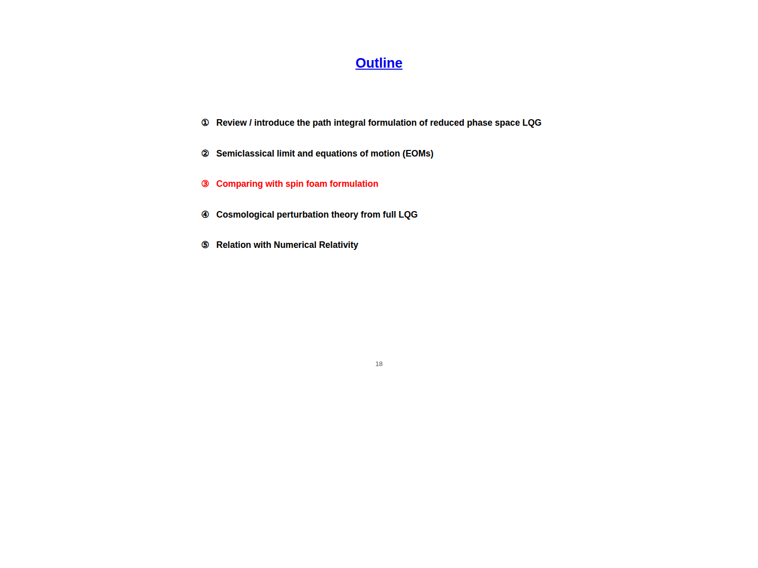Outline
① Review / introduce the path integral formulation of reduced phase space LQG
② Semiclassical limit and equations of motion (EOMs)
③ Comparing with spin foam formulation
④ Cosmological perturbation theory from full LQG
⑤ Relation with Numerical Relativity
18